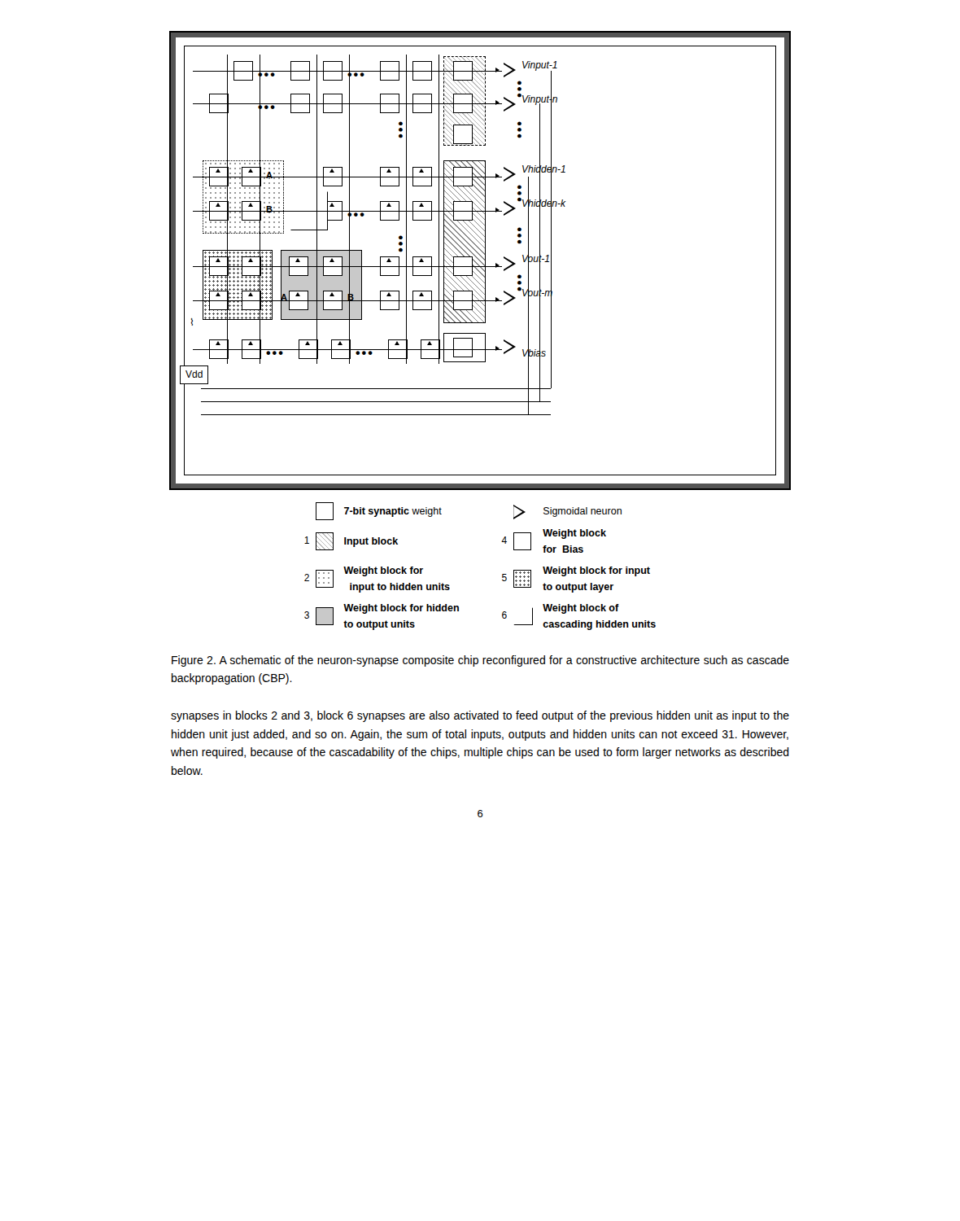•••
•••
•••
•••
A
B
•••
•••
A
B
•••
•••
Vinput-1
•••
Vinput-n
•••
Vhidden-1
•••
Vhidden-k
•••
Vout-1
•••
Vout-m
Vbias
Vdd
⌇
| | | 7-bit synaptic weight | | | | Sigmoidal neuron |
| 1 | | Input block | | 4 | | Weight block for Bias |
| 2 | | Weight block for input to hidden units | | 5 | | Weight block for input to output layer |
| 3 | | Weight block for hidden to output units | | 6 | | Weight block of cascading hidden units |
Figure 2. A schematic of the neuron-synapse composite chip reconfigured for a constructive architecture such as cascade backpropagation (CBP).
synapses in blocks 2 and 3, block 6 synapses are also activated to feed output of the previous hidden unit as input to the hidden unit just added, and so on. Again, the sum of total inputs, outputs and hidden units can not exceed 31. However, when required, because of the cascadability of the chips, multiple chips can be used to form larger networks as described below.
6